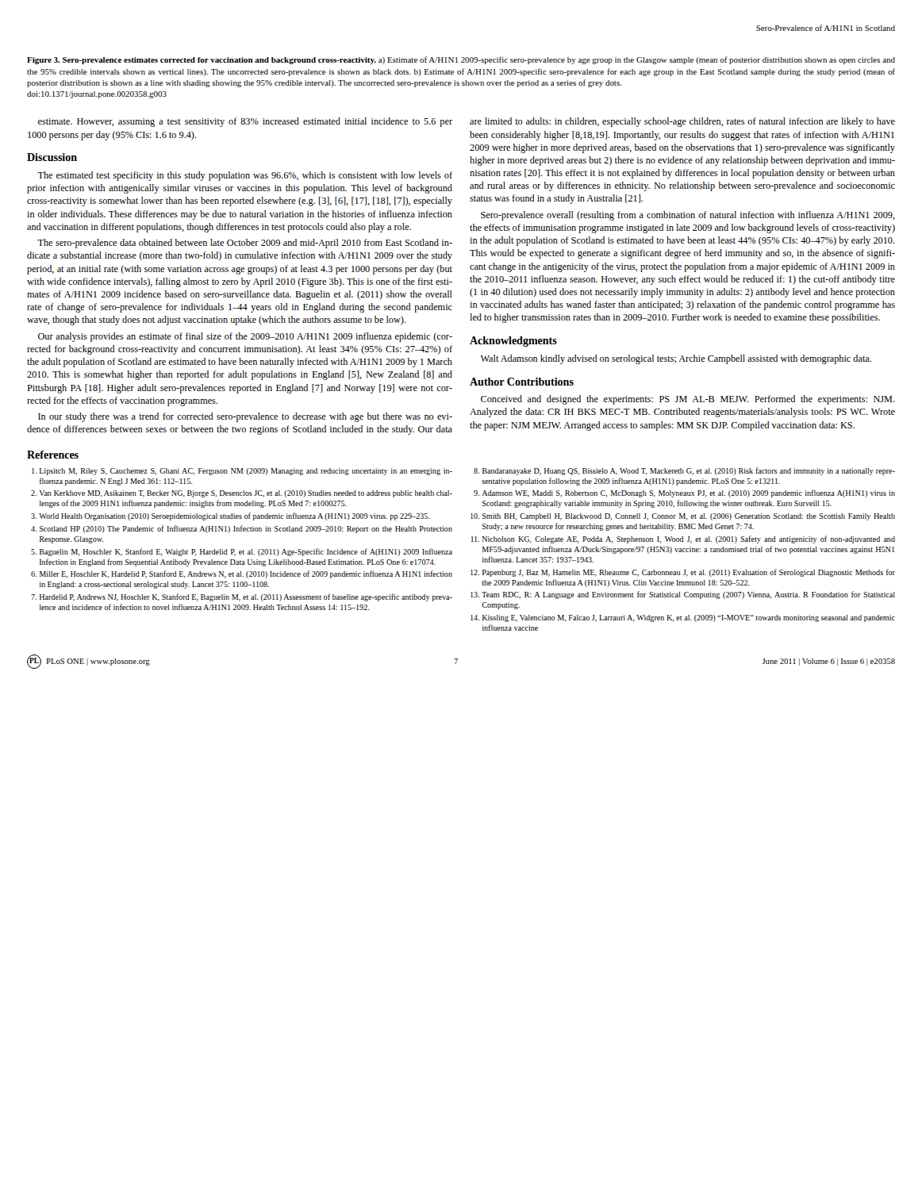Sero-Prevalence of A/H1N1 in Scotland
Figure 3. Sero-prevalence estimates corrected for vaccination and background cross-reactivity. a) Estimate of A/H1N1 2009-specific sero-prevalence by age group in the Glasgow sample (mean of posterior distribution shown as open circles and the 95% credible intervals shown as vertical lines). The uncorrected sero-prevalence is shown as black dots. b) Estimate of A/H1N1 2009-specific sero-prevalence for each age group in the East Scotland sample during the study period (mean of posterior distribution is shown as a line with shading showing the 95% credible interval). The uncorrected sero-prevalence is shown over the period as a series of grey dots.
doi:10.1371/journal.pone.0020358.g003
estimate. However, assuming a test sensitivity of 83% increased estimated initial incidence to 5.6 per 1000 persons per day (95% CIs: 1.6 to 9.4).
Discussion
The estimated test specificity in this study population was 96.6%, which is consistent with low levels of prior infection with antigenically similar viruses or vaccines in this population. This level of background cross-reactivity is somewhat lower than has been reported elsewhere (e.g. [3], [6], [17], [18], [7]), especially in older individuals. These differences may be due to natural variation in the histories of influenza infection and vaccination in different populations, though differences in test protocols could also play a role.
The sero-prevalence data obtained between late October 2009 and mid-April 2010 from East Scotland indicate a substantial increase (more than two-fold) in cumulative infection with A/H1N1 2009 over the study period, at an initial rate (with some variation across age groups) of at least 4.3 per 1000 persons per day (but with wide confidence intervals), falling almost to zero by April 2010 (Figure 3b). This is one of the first estimates of A/H1N1 2009 incidence based on sero-surveillance data. Baguelin et al. (2011) show the overall rate of change of sero-prevalence for individuals 1–44 years old in England during the second pandemic wave, though that study does not adjust vaccination uptake (which the authors assume to be low).
Our analysis provides an estimate of final size of the 2009–2010 A/H1N1 2009 influenza epidemic (corrected for background cross-reactivity and concurrent immunisation). At least 34% (95% CIs: 27–42%) of the adult population of Scotland are estimated to have been naturally infected with A/H1N1 2009 by 1 March 2010. This is somewhat higher than reported for adult populations in England [5], New Zealand [8] and Pittsburgh PA [18]. Higher adult sero-prevalences reported in England [7] and Norway [19] were not corrected for the effects of vaccination programmes.
In our study there was a trend for corrected sero-prevalence to decrease with age but there was no evidence of differences between sexes or between the two regions of Scotland included in the study. Our data are limited to adults: in children, especially school-age children, rates of natural infection are likely to have been considerably higher [8,18,19]. Importantly, our results do suggest that rates of infection with A/H1N1 2009 were higher in more deprived areas, based on the observations that 1) sero-prevalence was significantly higher in more deprived areas but 2) there is no evidence of any relationship between deprivation and immunisation rates [20]. This effect it is not explained by differences in local population density or between urban and rural areas or by differences in ethnicity. No relationship between sero-prevalence and socioeconomic status was found in a study in Australia [21].
Sero-prevalence overall (resulting from a combination of natural infection with influenza A/H1N1 2009, the effects of immunisation programme instigated in late 2009 and low background levels of cross-reactivity) in the adult population of Scotland is estimated to have been at least 44% (95% CIs: 40–47%) by early 2010. This would be expected to generate a significant degree of herd immunity and so, in the absence of significant change in the antigenicity of the virus, protect the population from a major epidemic of A/H1N1 2009 in the 2010–2011 influenza season. However, any such effect would be reduced if: 1) the cut-off antibody titre (1 in 40 dilution) used does not necessarily imply immunity in adults: 2) antibody level and hence protection in vaccinated adults has waned faster than anticipated; 3) relaxation of the pandemic control programme has led to higher transmission rates than in 2009–2010. Further work is needed to examine these possibilities.
Acknowledgments
Walt Adamson kindly advised on serological tests; Archie Campbell assisted with demographic data.
Author Contributions
Conceived and designed the experiments: PS JM AL-B MEJW. Performed the experiments: NJM. Analyzed the data: CR IH BKS MEC-T MB. Contributed reagents/materials/analysis tools: PS WC. Wrote the paper: NJM MEJW. Arranged access to samples: MM SK DJP. Compiled vaccination data: KS.
References
Lipsitch M, Riley S, Cauchemez S, Ghani AC, Ferguson NM (2009) Managing and reducing uncertainty in an emerging influenza pandemic. N Engl J Med 361: 112–115.
Van Kerkhove MD, Asikainen T, Becker NG, Bjorge S, Desenclos JC, et al. (2010) Studies needed to address public health challenges of the 2009 H1N1 influenza pandemic: insights from modeling. PLoS Med 7: e1000275.
World Health Organisation (2010) Seroepidemiological studies of pandemic influenza A (H1N1) 2009 virus. pp 229–235.
Scotland HP (2010) The Pandemic of Influenza A(H1N1) Infection in Scotland 2009–2010: Report on the Health Protection Response. Glasgow.
Baguelin M, Hoschler K, Stanford E, Waight P, Hardelid P, et al. (2011) Age-Specific Incidence of A(H1N1) 2009 Influenza Infection in England from Sequential Antibody Prevalence Data Using Likelihood-Based Estimation. PLoS One 6: e17074.
Miller E, Hoschler K, Hardelid P, Stanford E, Andrews N, et al. (2010) Incidence of 2009 pandemic influenza A H1N1 infection in England: a cross-sectional serological study. Lancet 375: 1100–1108.
Hardelid P, Andrews NJ, Hoschler K, Stanford E, Baguelin M, et al. (2011) Assessment of baseline age-specific antibody prevalence and incidence of infection to novel influenza A/H1N1 2009. Health Technol Assess 14: 115–192.
Bandaranayake D, Huang QS, Bissielo A, Wood T, Mackereth G, et al. (2010) Risk factors and immunity in a nationally representative population following the 2009 influenza A(H1N1) pandemic. PLoS One 5: e13211.
Adamson WE, Maddi S, Robertson C, McDonagh S, Molyneaux PJ, et al. (2010) 2009 pandemic influenza A(H1N1) virus in Scotland: geographically variable immunity in Spring 2010, following the winter outbreak. Euro Surveill 15.
Smith BH, Campbell H, Blackwood D, Connell J, Connor M, et al. (2006) Generation Scotland: the Scottish Family Health Study; a new resource for researching genes and heritability. BMC Med Genet 7: 74.
Nicholson KG, Colegate AE, Podda A, Stephenson I, Wood J, et al. (2001) Safety and antigenicity of non-adjuvanted and MF59-adjuvanted influenza A/Duck/Singapore/97 (H5N3) vaccine: a randomised trial of two potential vaccines against H5N1 influenza. Lancet 357: 1937–1943.
Papenburg J, Baz M, Hamelin ME, Rheaume C, Carbonneau J, et al. (2011) Evaluation of Serological Diagnostic Methods for the 2009 Pandemic Influenza A (H1N1) Virus. Clin Vaccine Immunol 18: 520–522.
Team RDC, R: A Language and Environment for Statistical Computing (2007) Vienna, Austria. R Foundation for Statistical Computing.
Kissling E, Valenciano M, Falcao J, Larrauri A, Widgren K, et al. (2009) “I-MOVE” towards monitoring seasonal and pandemic influenza vaccine
PL PLoS ONE | www.plosone.org
7
June 2011 | Volume 6 | Issue 6 | e20358